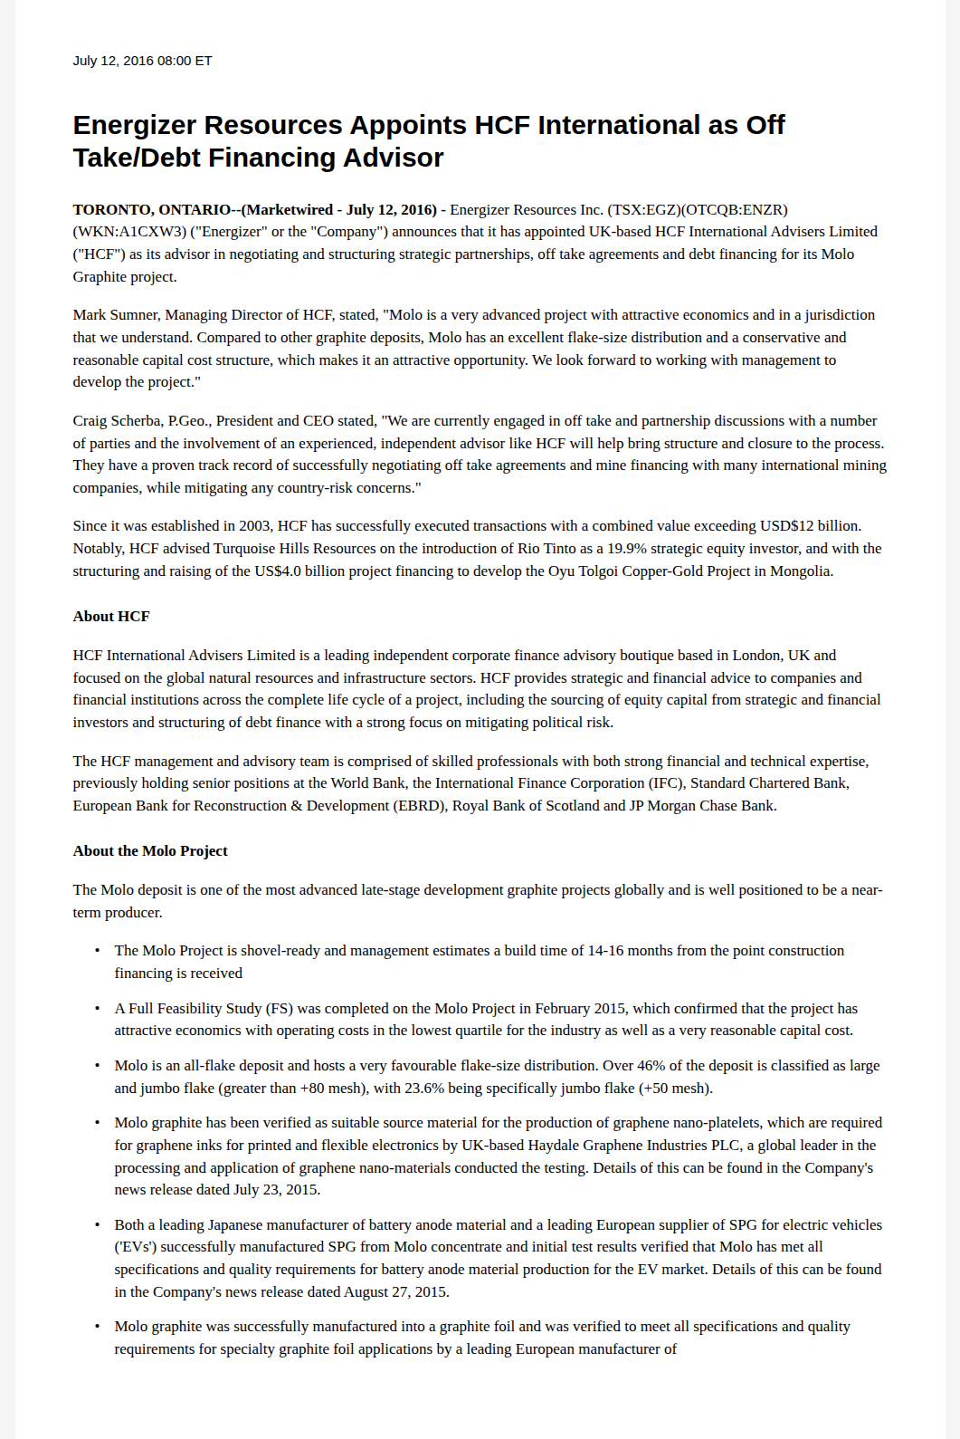July 12, 2016 08:00 ET
Energizer Resources Appoints HCF International as Off Take/Debt Financing Advisor
TORONTO, ONTARIO--(Marketwired - July 12, 2016) - Energizer Resources Inc. (TSX:EGZ)(OTCQB:ENZR)(WKN:A1CXW3) ("Energizer" or the "Company") announces that it has appointed UK-based HCF International Advisers Limited ("HCF") as its advisor in negotiating and structuring strategic partnerships, off take agreements and debt financing for its Molo Graphite project.
Mark Sumner, Managing Director of HCF, stated, "Molo is a very advanced project with attractive economics and in a jurisdiction that we understand. Compared to other graphite deposits, Molo has an excellent flake-size distribution and a conservative and reasonable capital cost structure, which makes it an attractive opportunity. We look forward to working with management to develop the project."
Craig Scherba, P.Geo., President and CEO stated, "We are currently engaged in off take and partnership discussions with a number of parties and the involvement of an experienced, independent advisor like HCF will help bring structure and closure to the process. They have a proven track record of successfully negotiating off take agreements and mine financing with many international mining companies, while mitigating any country-risk concerns."
Since it was established in 2003, HCF has successfully executed transactions with a combined value exceeding USD$12 billion. Notably, HCF advised Turquoise Hills Resources on the introduction of Rio Tinto as a 19.9% strategic equity investor, and with the structuring and raising of the US$4.0 billion project financing to develop the Oyu Tolgoi Copper-Gold Project in Mongolia.
About HCF
HCF International Advisers Limited is a leading independent corporate finance advisory boutique based in London, UK and focused on the global natural resources and infrastructure sectors. HCF provides strategic and financial advice to companies and financial institutions across the complete life cycle of a project, including the sourcing of equity capital from strategic and financial investors and structuring of debt finance with a strong focus on mitigating political risk.
The HCF management and advisory team is comprised of skilled professionals with both strong financial and technical expertise, previously holding senior positions at the World Bank, the International Finance Corporation (IFC), Standard Chartered Bank, European Bank for Reconstruction & Development (EBRD), Royal Bank of Scotland and JP Morgan Chase Bank.
About the Molo Project
The Molo deposit is one of the most advanced late-stage development graphite projects globally and is well positioned to be a near-term producer.
The Molo Project is shovel-ready and management estimates a build time of 14-16 months from the point construction financing is received
A Full Feasibility Study (FS) was completed on the Molo Project in February 2015, which confirmed that the project has attractive economics with operating costs in the lowest quartile for the industry as well as a very reasonable capital cost.
Molo is an all-flake deposit and hosts a very favourable flake-size distribution. Over 46% of the deposit is classified as large and jumbo flake (greater than +80 mesh), with 23.6% being specifically jumbo flake (+50 mesh).
Molo graphite has been verified as suitable source material for the production of graphene nano-platelets, which are required for graphene inks for printed and flexible electronics by UK-based Haydale Graphene Industries PLC, a global leader in the processing and application of graphene nano-materials conducted the testing. Details of this can be found in the Company's news release dated July 23, 2015.
Both a leading Japanese manufacturer of battery anode material and a leading European supplier of SPG for electric vehicles ('EVs') successfully manufactured SPG from Molo concentrate and initial test results verified that Molo has met all specifications and quality requirements for battery anode material production for the EV market. Details of this can be found in the Company's news release dated August 27, 2015.
Molo graphite was successfully manufactured into a graphite foil and was verified to meet all specifications and quality requirements for specialty graphite foil applications by a leading European manufacturer of